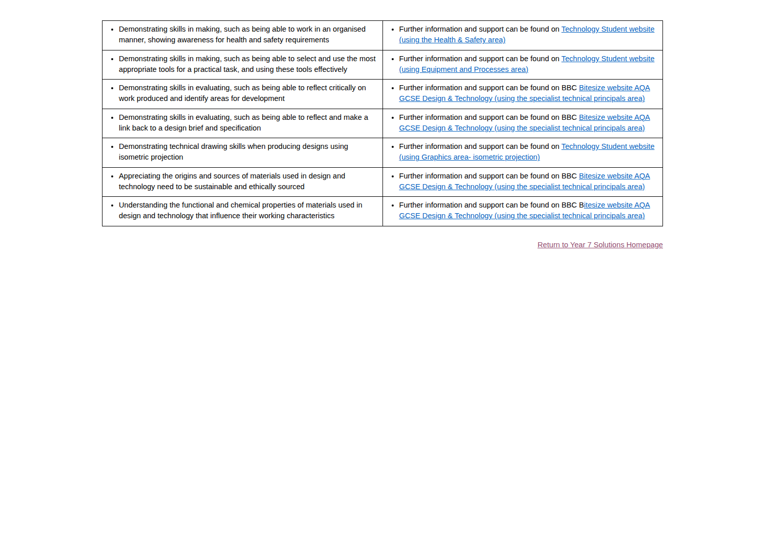| Demonstrating skills in making, such as being able to work in an organised manner, showing awareness for health and safety requirements | Further information and support can be found on Technology Student website (using the Health & Safety area) |
| Demonstrating skills in making, such as being able to select and use the most appropriate tools for a practical task, and using these tools effectively | Further information and support can be found on Technology Student website (using Equipment and Processes area) |
| Demonstrating skills in evaluating, such as being able to reflect critically on work produced and identify areas for development | Further information and support can be found on BBC Bitesize website AQA GCSE Design & Technology (using the specialist technical principals area) |
| Demonstrating skills in evaluating, such as being able to reflect and make a link back to a design brief and specification | Further information and support can be found on BBC Bitesize website AQA GCSE Design & Technology (using the specialist technical principals area) |
| Demonstrating technical drawing skills when producing designs using isometric projection | Further information and support can be found on Technology Student website (using Graphics area- isometric projection) |
| Appreciating the origins and sources of materials used in design and technology need to be sustainable and ethically sourced | Further information and support can be found on BBC Bitesize website AQA GCSE Design & Technology (using the specialist technical principals area) |
| Understanding the functional and chemical properties of materials used in design and technology that influence their working characteristics | Further information and support can be found on BBC B itesize website AQA GCSE Design & Technology (using the specialist technical principals area) |
Return to Year 7 Solutions Homepage